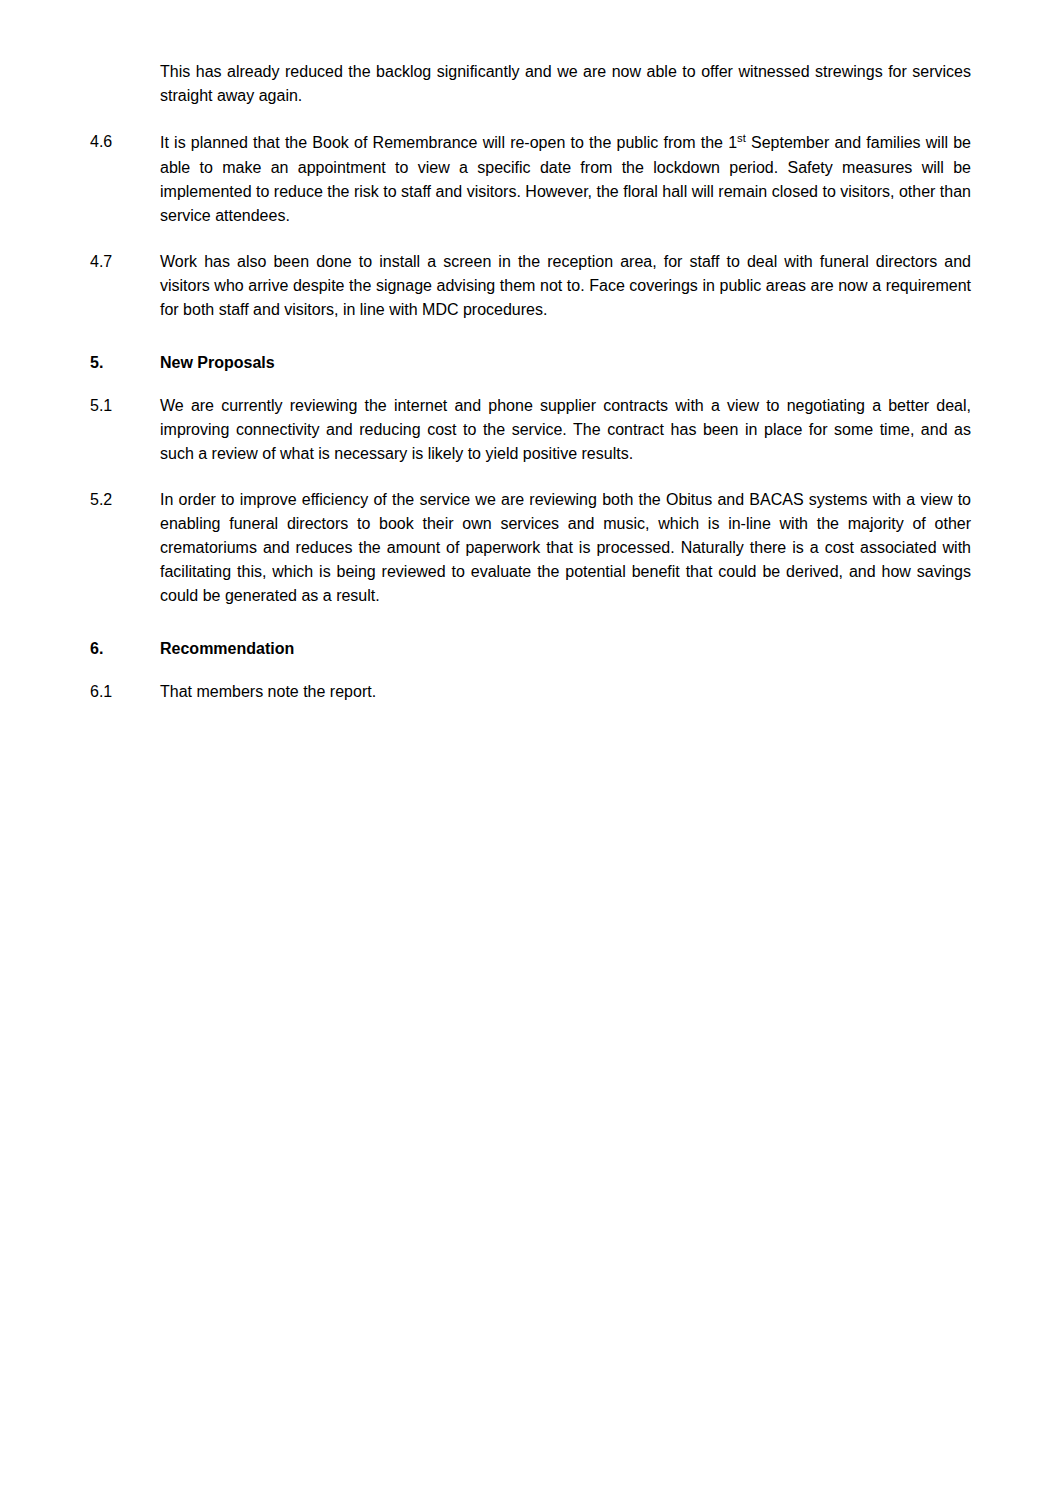This has already reduced the backlog significantly and we are now able to offer witnessed strewings for services straight away again.
4.6
It is planned that the Book of Remembrance will re-open to the public from the 1st September and families will be able to make an appointment to view a specific date from the lockdown period. Safety measures will be implemented to reduce the risk to staff and visitors. However, the floral hall will remain closed to visitors, other than service attendees.
4.7
Work has also been done to install a screen in the reception area, for staff to deal with funeral directors and visitors who arrive despite the signage advising them not to. Face coverings in public areas are now a requirement for both staff and visitors, in line with MDC procedures.
5. New Proposals
5.1
We are currently reviewing the internet and phone supplier contracts with a view to negotiating a better deal, improving connectivity and reducing cost to the service. The contract has been in place for some time, and as such a review of what is necessary is likely to yield positive results.
5.2
In order to improve efficiency of the service we are reviewing both the Obitus and BACAS systems with a view to enabling funeral directors to book their own services and music, which is in-line with the majority of other crematoriums and reduces the amount of paperwork that is processed. Naturally there is a cost associated with facilitating this, which is being reviewed to evaluate the potential benefit that could be derived, and how savings could be generated as a result.
6. Recommendation
6.1
That members note the report.